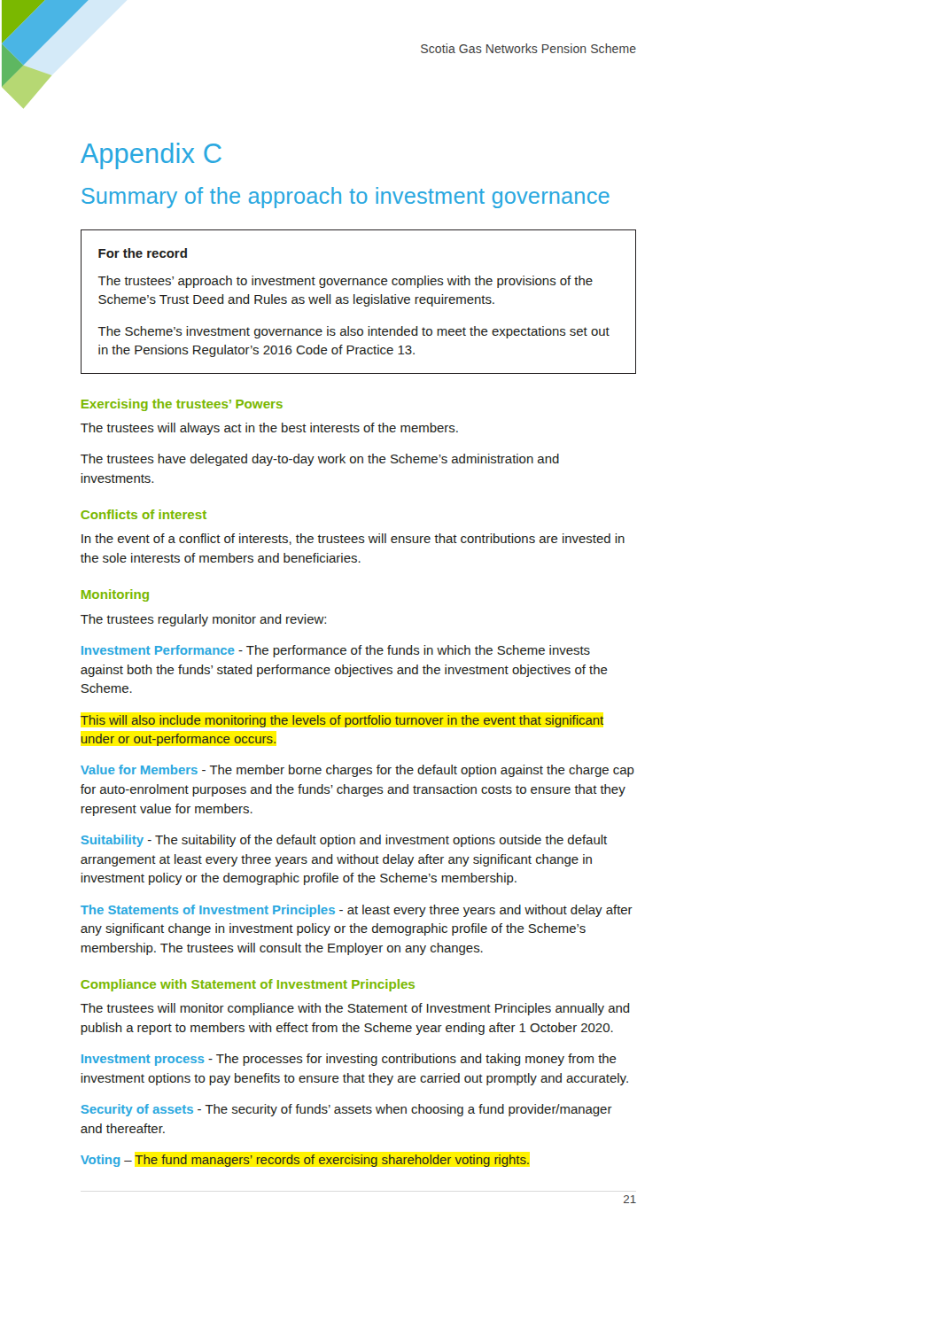Scotia Gas Networks Pension Scheme
Appendix C
Summary of the approach to investment governance
For the record
The trustees’ approach to investment governance complies with the provisions of the Scheme’s Trust Deed and Rules as well as legislative requirements.
The Scheme’s investment governance is also intended to meet the expectations set out in the Pensions Regulator’s 2016 Code of Practice 13.
Exercising the trustees’ Powers
The trustees will always act in the best interests of the members.
The trustees have delegated day-to-day work on the Scheme’s administration and investments.
Conflicts of interest
In the event of a conflict of interests, the trustees will ensure that contributions are invested in the sole interests of members and beneficiaries.
Monitoring
The trustees regularly monitor and review:
Investment Performance - The performance of the funds in which the Scheme invests against both the funds’ stated performance objectives and the investment objectives of the Scheme.
This will also include monitoring the levels of portfolio turnover in the event that significant under or out-performance occurs.
Value for Members - The member borne charges for the default option against the charge cap for auto-enrolment purposes and the funds’ charges and transaction costs to ensure that they represent value for members.
Suitability - The suitability of the default option and investment options outside the default arrangement at least every three years and without delay after any significant change in investment policy or the demographic profile of the Scheme’s membership.
The Statements of Investment Principles - at least every three years and without delay after any significant change in investment policy or the demographic profile of the Scheme’s membership. The trustees will consult the Employer on any changes.
Compliance with Statement of Investment Principles
The trustees will monitor compliance with the Statement of Investment Principles annually and publish a report to members with effect from the Scheme year ending after 1 October 2020.
Investment process - The processes for investing contributions and taking money from the investment options to pay benefits to ensure that they are carried out promptly and accurately.
Security of assets - The security of funds’ assets when choosing a fund provider/manager and thereafter.
Voting – The fund managers’ records of exercising shareholder voting rights.
21